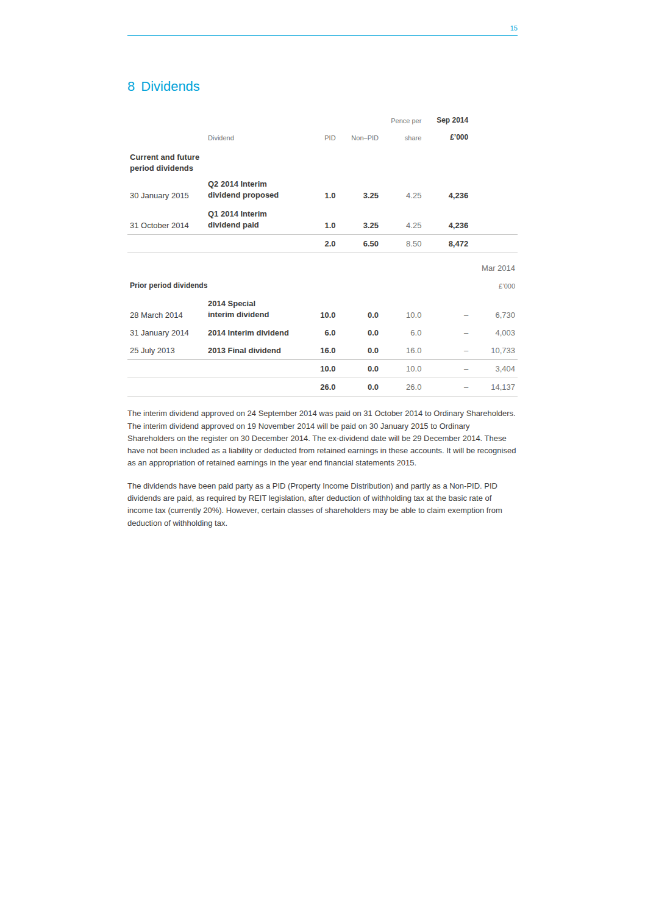15
8 Dividends
| | | | | Pence per | Sep 2014 | |
| --- | --- | --- | --- | --- | --- | --- |
| | Dividend | PID | Non–PID | share | £’000 | |
| Current and future period dividends | | | | | |
| 30 January 2015 | Q2 2014 Interim dividend proposed | 1.0 | 3.25 | 4.25 | 4,236 | |
| 31 October 2014 | Q1 2014 Interim dividend paid | 1.0 | 3.25 | 4.25 | 4,236 | |
| | | 2.0 | 6.50 | 8.50 | 8,472 | |
| | | Mar 2014 |
| Prior period dividends | | | | | £’000 |
| 28 March 2014 | 2014 Special interim dividend | 10.0 | 0.0 | 10.0 | – | 6,730 |
| 31 January 2014 | 2014 Interim dividend | 6.0 | 0.0 | 6.0 | – | 4,003 |
| 25 July 2013 | 2013 Final dividend | 16.0 | 0.0 | 16.0 | – | 10,733 |
| | | 10.0 | 0.0 | 10.0 | – | 3,404 |
| | | 26.0 | 0.0 | 26.0 | – | 14,137 |
The interim dividend approved on 24 September 2014 was paid on 31 October 2014 to Ordinary Shareholders. The interim dividend approved on 19 November 2014 will be paid on 30 January 2015 to Ordinary Shareholders on the register on 30 December 2014. The ex-dividend date will be 29 December 2014. These have not been included as a liability or deducted from retained earnings in these accounts. It will be recognised as an appropriation of retained earnings in the year end financial statements 2015.
The dividends have been paid party as a PID (Property Income Distribution) and partly as a Non-PID. PID dividends are paid, as required by REIT legislation, after deduction of withholding tax at the basic rate of income tax (currently 20%). However, certain classes of shareholders may be able to claim exemption from deduction of withholding tax.